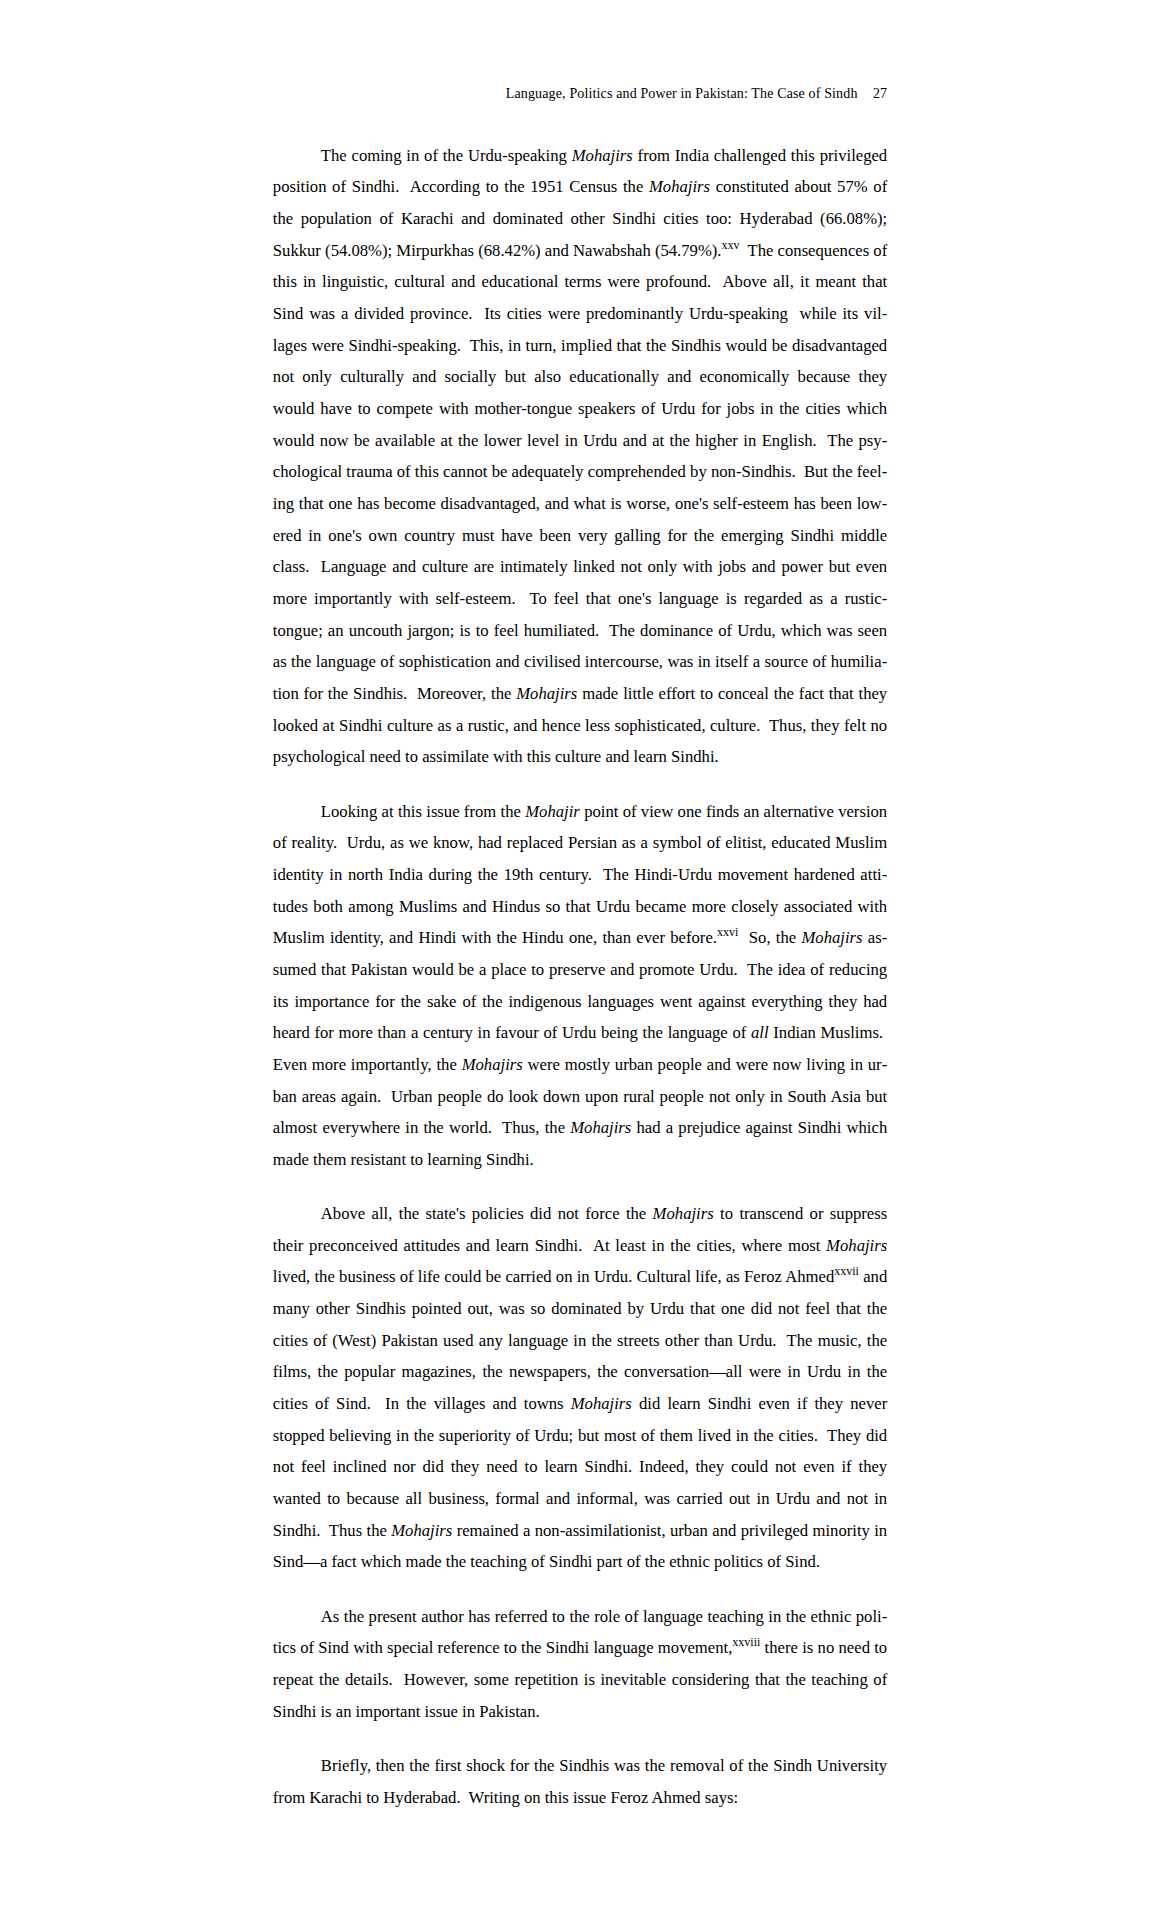Language, Politics and Power in Pakistan: The Case of Sindh27
The coming in of the Urdu-speaking Mohajirs from India challenged this privileged position of Sindhi. According to the 1951 Census the Mohajirs constituted about 57% of the population of Karachi and dominated other Sindhi cities too: Hyderabad (66.08%); Sukkur (54.08%); Mirpurkhas (68.42%) and Nawabshah (54.79%).xxv The consequences of this in linguistic, cultural and educational terms were profound. Above all, it meant that Sind was a divided province. Its cities were predominantly Urdu-speaking while its villages were Sindhi-speaking. This, in turn, implied that the Sindhis would be disadvantaged not only culturally and socially but also educationally and economically because they would have to compete with mother-tongue speakers of Urdu for jobs in the cities which would now be available at the lower level in Urdu and at the higher in English. The psychological trauma of this cannot be adequately comprehended by non-Sindhis. But the feeling that one has become disadvantaged, and what is worse, one's self-esteem has been lowered in one's own country must have been very galling for the emerging Sindhi middle class. Language and culture are intimately linked not only with jobs and power but even more importantly with self-esteem. To feel that one's language is regarded as a rustic-tongue; an uncouth jargon; is to feel humiliated. The dominance of Urdu, which was seen as the language of sophistication and civilised intercourse, was in itself a source of humiliation for the Sindhis. Moreover, the Mohajirs made little effort to conceal the fact that they looked at Sindhi culture as a rustic, and hence less sophisticated, culture. Thus, they felt no psychological need to assimilate with this culture and learn Sindhi.
Looking at this issue from the Mohajir point of view one finds an alternative version of reality. Urdu, as we know, had replaced Persian as a symbol of elitist, educated Muslim identity in north India during the 19th century. The Hindi-Urdu movement hardened attitudes both among Muslims and Hindus so that Urdu became more closely associated with Muslim identity, and Hindi with the Hindu one, than ever before.xxvi So, the Mohajirs assumed that Pakistan would be a place to preserve and promote Urdu. The idea of reducing its importance for the sake of the indigenous languages went against everything they had heard for more than a century in favour of Urdu being the language of all Indian Muslims. Even more importantly, the Mohajirs were mostly urban people and were now living in urban areas again. Urban people do look down upon rural people not only in South Asia but almost everywhere in the world. Thus, the Mohajirs had a prejudice against Sindhi which made them resistant to learning Sindhi.
Above all, the state's policies did not force the Mohajirs to transcend or suppress their preconceived attitudes and learn Sindhi. At least in the cities, where most Mohajirs lived, the business of life could be carried on in Urdu. Cultural life, as Feroz Ahmedxxvii and many other Sindhis pointed out, was so dominated by Urdu that one did not feel that the cities of (West) Pakistan used any language in the streets other than Urdu. The music, the films, the popular magazines, the newspapers, the conversation—all were in Urdu in the cities of Sind. In the villages and towns Mohajirs did learn Sindhi even if they never stopped believing in the superiority of Urdu; but most of them lived in the cities. They did not feel inclined nor did they need to learn Sindhi. Indeed, they could not even if they wanted to because all business, formal and informal, was carried out in Urdu and not in Sindhi. Thus the Mohajirs remained a non-assimilationist, urban and privileged minority in Sind—a fact which made the teaching of Sindhi part of the ethnic politics of Sind.
As the present author has referred to the role of language teaching in the ethnic politics of Sind with special reference to the Sindhi language movement,xxviii there is no need to repeat the details. However, some repetition is inevitable considering that the teaching of Sindhi is an important issue in Pakistan.
Briefly, then the first shock for the Sindhis was the removal of the Sindh University from Karachi to Hyderabad. Writing on this issue Feroz Ahmed says: